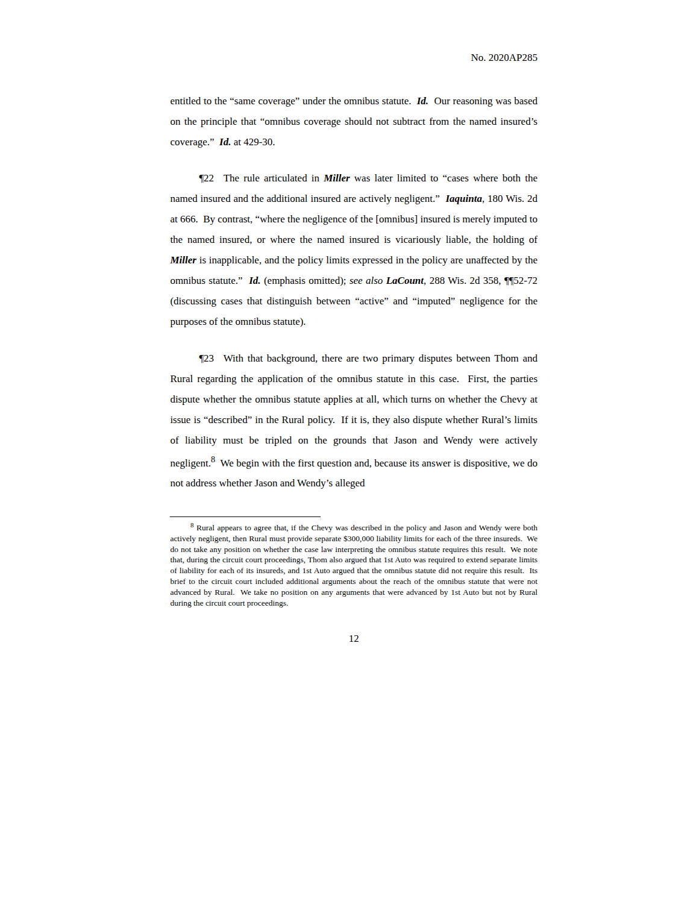No. 2020AP285
entitled to the “same coverage” under the omnibus statute. Id. Our reasoning was based on the principle that “omnibus coverage should not subtract from the named insured’s coverage.” Id. at 429-30.
¶22 The rule articulated in Miller was later limited to “cases where both the named insured and the additional insured are actively negligent.” Iaquinta, 180 Wis. 2d at 666. By contrast, “where the negligence of the [omnibus] insured is merely imputed to the named insured, or where the named insured is vicariously liable, the holding of Miller is inapplicable, and the policy limits expressed in the policy are unaffected by the omnibus statute.” Id. (emphasis omitted); see also LaCount, 288 Wis. 2d 358, ¶¶52-72 (discussing cases that distinguish between “active” and “imputed” negligence for the purposes of the omnibus statute).
¶23 With that background, there are two primary disputes between Thom and Rural regarding the application of the omnibus statute in this case. First, the parties dispute whether the omnibus statute applies at all, which turns on whether the Chevy at issue is “described” in the Rural policy. If it is, they also dispute whether Rural’s limits of liability must be tripled on the grounds that Jason and Wendy were actively negligent.8 We begin with the first question and, because its answer is dispositive, we do not address whether Jason and Wendy’s alleged
8 Rural appears to agree that, if the Chevy was described in the policy and Jason and Wendy were both actively negligent, then Rural must provide separate $300,000 liability limits for each of the three insureds. We do not take any position on whether the case law interpreting the omnibus statute requires this result. We note that, during the circuit court proceedings, Thom also argued that 1st Auto was required to extend separate limits of liability for each of its insureds, and 1st Auto argued that the omnibus statute did not require this result. Its brief to the circuit court included additional arguments about the reach of the omnibus statute that were not advanced by Rural. We take no position on any arguments that were advanced by 1st Auto but not by Rural during the circuit court proceedings.
12